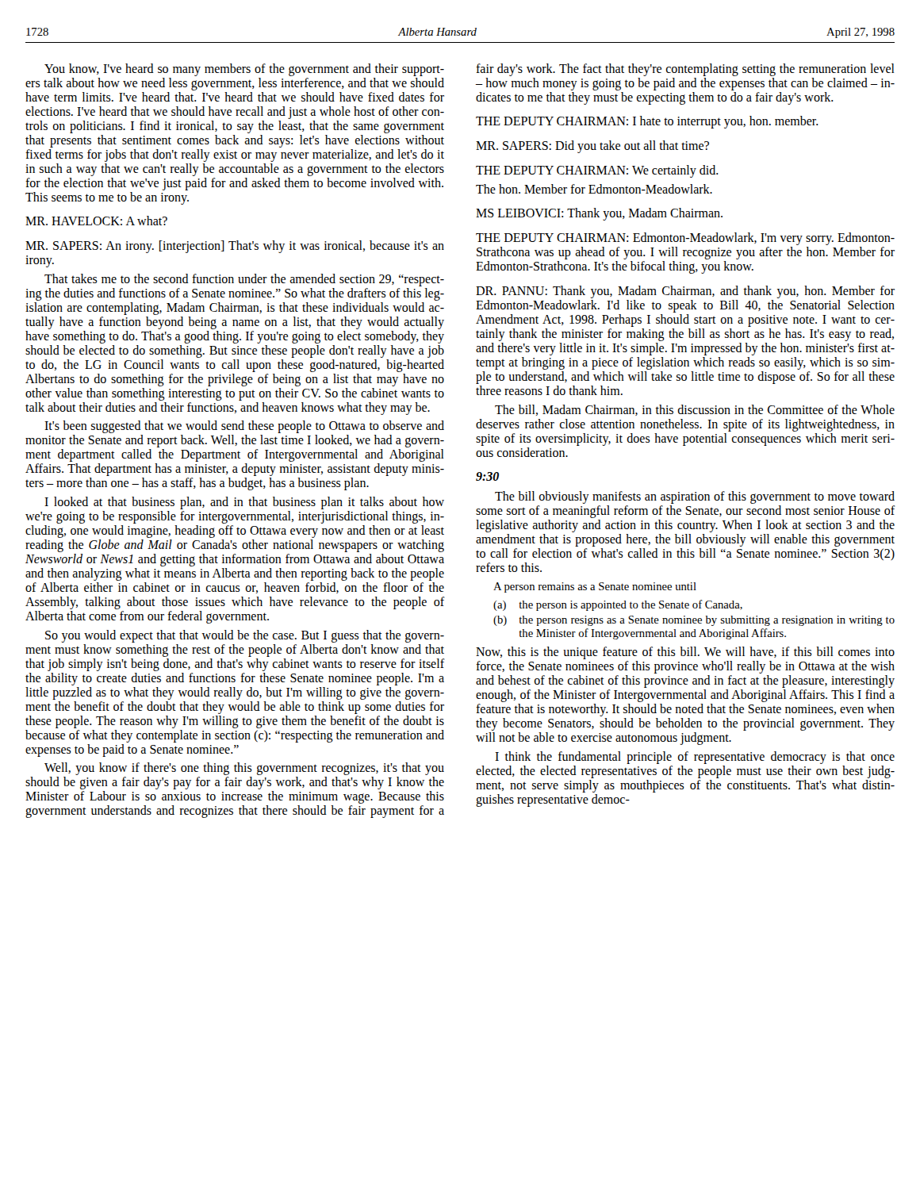1728 Alberta Hansard April 27, 1998
You know, I've heard so many members of the government and their supporters talk about how we need less government, less interference, and that we should have term limits. I've heard that. I've heard that we should have fixed dates for elections. I've heard that we should have recall and just a whole host of other controls on politicians. I find it ironical, to say the least, that the same government that presents that sentiment comes back and says: let's have elections without fixed terms for jobs that don't really exist or may never materialize, and let's do it in such a way that we can't really be accountable as a government to the electors for the election that we've just paid for and asked them to become involved with. This seems to me to be an irony.
MR. HAVELOCK: A what?
MR. SAPERS: An irony. [interjection] That's why it was ironical, because it's an irony.
That takes me to the second function under the amended section 29, “respecting the duties and functions of a Senate nominee.” So what the drafters of this legislation are contemplating, Madam Chairman, is that these individuals would actually have a function beyond being a name on a list, that they would actually have something to do. That's a good thing. If you're going to elect somebody, they should be elected to do something. But since these people don't really have a job to do, the LG in Council wants to call upon these good-natured, big-hearted Albertans to do something for the privilege of being on a list that may have no other value than something interesting to put on their CV. So the cabinet wants to talk about their duties and their functions, and heaven knows what they may be.
It's been suggested that we would send these people to Ottawa to observe and monitor the Senate and report back. Well, the last time I looked, we had a government department called the Department of Intergovernmental and Aboriginal Affairs. That department has a minister, a deputy minister, assistant deputy ministers – more than one – has a staff, has a budget, has a business plan.
I looked at that business plan, and in that business plan it talks about how we're going to be responsible for intergovernmental, interjurisdictional things, including, one would imagine, heading off to Ottawa every now and then or at least reading the Globe and Mail or Canada's other national newspapers or watching Newsworld or News1 and getting that information from Ottawa and about Ottawa and then analyzing what it means in Alberta and then reporting back to the people of Alberta either in cabinet or in caucus or, heaven forbid, on the floor of the Assembly, talking about those issues which have relevance to the people of Alberta that come from our federal government.
So you would expect that that would be the case. But I guess that the government must know something the rest of the people of Alberta don't know and that that job simply isn't being done, and that's why cabinet wants to reserve for itself the ability to create duties and functions for these Senate nominee people. I'm a little puzzled as to what they would really do, but I'm willing to give the government the benefit of the doubt that they would be able to think up some duties for these people. The reason why I'm willing to give them the benefit of the doubt is because of what they contemplate in section (c): “respecting the remuneration and expenses to be paid to a Senate nominee.”
Well, you know if there's one thing this government recognizes, it's that you should be given a fair day's pay for a fair day's work, and that's why I know the Minister of Labour is so anxious to increase the minimum wage. Because this government understands and recognizes that there should be fair payment for a fair day's work. The fact that they're contemplating setting the remuneration level – how much money is going to be paid and the expenses that can be claimed – indicates to me that they must be expecting them to do a fair day's work.
THE DEPUTY CHAIRMAN: I hate to interrupt you, hon. member.
MR. SAPERS: Did you take out all that time?
THE DEPUTY CHAIRMAN: We certainly did.
The hon. Member for Edmonton-Meadowlark.
MS LEIBOVICI: Thank you, Madam Chairman.
THE DEPUTY CHAIRMAN: Edmonton-Meadowlark, I'm very sorry. Edmonton-Strathcona was up ahead of you. I will recognize you after the hon. Member for Edmonton-Strathcona. It's the bifocal thing, you know.
DR. PANNU: Thank you, Madam Chairman, and thank you, hon. Member for Edmonton-Meadowlark. I'd like to speak to Bill 40, the Senatorial Selection Amendment Act, 1998. Perhaps I should start on a positive note. I want to certainly thank the minister for making the bill as short as he has. It's easy to read, and there's very little in it. It's simple. I'm impressed by the hon. minister's first attempt at bringing in a piece of legislation which reads so easily, which is so simple to understand, and which will take so little time to dispose of. So for all these three reasons I do thank him.
The bill, Madam Chairman, in this discussion in the Committee of the Whole deserves rather close attention nonetheless. In spite of its lightweightedness, in spite of its oversimplicity, it does have potential consequences which merit serious consideration.
9:30
The bill obviously manifests an aspiration of this government to move toward some sort of a meaningful reform of the Senate, our second most senior House of legislative authority and action in this country. When I look at section 3 and the amendment that is proposed here, the bill obviously will enable this government to call for election of what's called in this bill “a Senate nominee.” Section 3(2) refers to this.
A person remains as a Senate nominee until
(a) the person is appointed to the Senate of Canada,
(b) the person resigns as a Senate nominee by submitting a resignation in writing to the Minister of Intergovernmental and Aboriginal Affairs.
Now, this is the unique feature of this bill. We will have, if this bill comes into force, the Senate nominees of this province who'll really be in Ottawa at the wish and behest of the cabinet of this province and in fact at the pleasure, interestingly enough, of the Minister of Intergovernmental and Aboriginal Affairs. This I find a feature that is noteworthy. It should be noted that the Senate nominees, even when they become Senators, should be beholden to the provincial government. They will not be able to exercise autonomous judgment.
I think the fundamental principle of representative democracy is that once elected, the elected representatives of the people must use their own best judgment, not serve simply as mouthpieces of the constituents. That's what distinguishes representative democ-